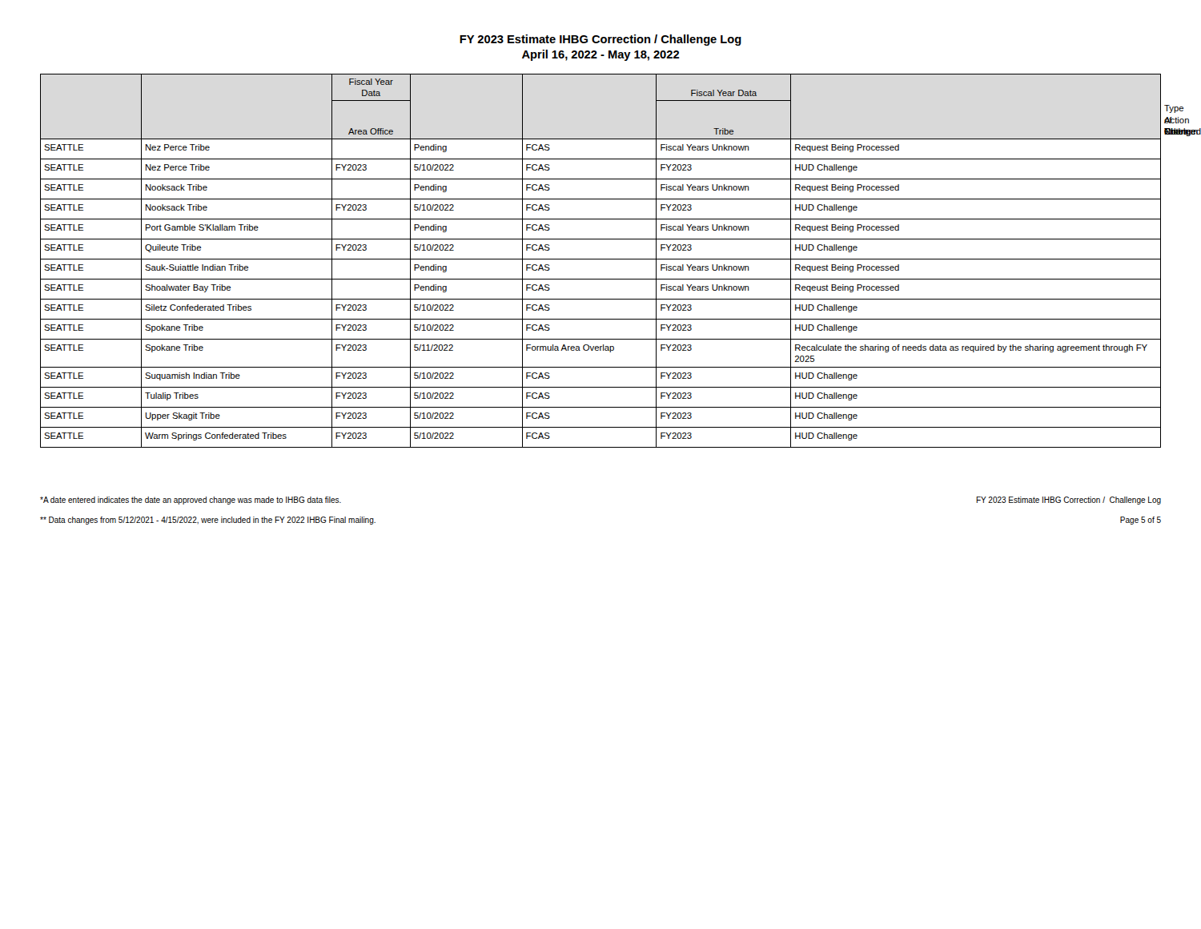FY 2023 Estimate IHBG Correction / Challenge Log
April 16, 2022 - May 18, 2022
| | | Fiscal Year Data | | | Fiscal Year Data | |
| --- | --- | --- | --- | --- | --- | --- |
| Area Office | Tribe | Changed | Action Taken | Type of Change | Problem | Notes |
| SEATTLE | Nez Perce Tribe | | Pending | FCAS | Fiscal Years Unknown | Request Being Processed |
| SEATTLE | Nez Perce Tribe | FY2023 | 5/10/2022 | FCAS | FY2023 | HUD Challenge |
| SEATTLE | Nooksack Tribe | | Pending | FCAS | Fiscal Years Unknown | Request Being Processed |
| SEATTLE | Nooksack Tribe | FY2023 | 5/10/2022 | FCAS | FY2023 | HUD Challenge |
| SEATTLE | Port Gamble S'Klallam Tribe | | Pending | FCAS | Fiscal Years Unknown | Request Being Processed |
| SEATTLE | Quileute Tribe | FY2023 | 5/10/2022 | FCAS | FY2023 | HUD Challenge |
| SEATTLE | Sauk-Suiattle Indian Tribe | | Pending | FCAS | Fiscal Years Unknown | Request Being Processed |
| SEATTLE | Shoalwater Bay Tribe | | Pending | FCAS | Fiscal Years Unknown | Reqeust Being Processed |
| SEATTLE | Siletz Confederated Tribes | FY2023 | 5/10/2022 | FCAS | FY2023 | HUD Challenge |
| SEATTLE | Spokane Tribe | FY2023 | 5/10/2022 | FCAS | FY2023 | HUD Challenge |
| SEATTLE | Spokane Tribe | FY2023 | 5/11/2022 | Formula Area Overlap | FY2023 | Recalculate the sharing of needs data as required by the sharing agreement through FY 2025 |
| SEATTLE | Suquamish Indian Tribe | FY2023 | 5/10/2022 | FCAS | FY2023 | HUD Challenge |
| SEATTLE | Tulalip Tribes | FY2023 | 5/10/2022 | FCAS | FY2023 | HUD Challenge |
| SEATTLE | Upper Skagit Tribe | FY2023 | 5/10/2022 | FCAS | FY2023 | HUD Challenge |
| SEATTLE | Warm Springs Confederated Tribes | FY2023 | 5/10/2022 | FCAS | FY2023 | HUD Challenge |
*A date entered indicates the date an approved change was made to IHBG data files. FY 2023 Estimate IHBG Correction / Challenge Log
** Data changes from 5/12/2021 - 4/15/2022, were included in the FY 2022 IHBG Final mailing. Page 5 of 5